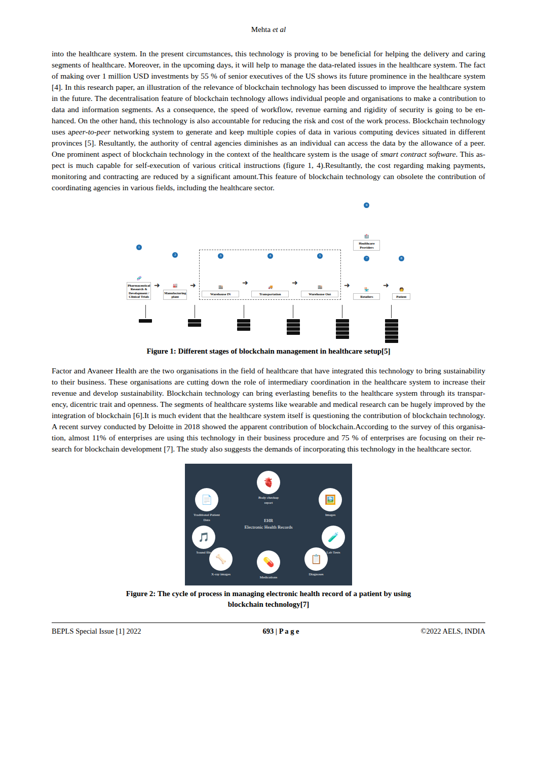Mehta et al
into the healthcare system. In the present circumstances, this technology is proving to be beneficial for helping the delivery and caring segments of healthcare. Moreover, in the upcoming days, it will help to manage the data-related issues in the healthcare system. The fact of making over 1 million USD investments by 55 % of senior executives of the US shows its future prominence in the healthcare system [4]. In this research paper, an illustration of the relevance of blockchain technology has been discussed to improve the healthcare system in the future. The decentralisation feature of blockchain technology allows individual people and organisations to make a contribution to data and information segments. As a consequence, the speed of workflow, revenue earning and rigidity of security is going to be enhanced. On the other hand, this technology is also accountable for reducing the risk and cost of the work process. Blockchain technology uses apeer-to-peer networking system to generate and keep multiple copies of data in various computing devices situated in different provinces [5]. Resultantly, the authority of central agencies diminishes as an individual can access the data by the allowance of a peer. One prominent aspect of blockchain technology in the context of the healthcare system is the usage of smart contract software. This aspect is much capable for self-execution of various critical instructions (figure 1, 4).Resultantly, the cost regarding making payments, monitoring and contracting are reduced by a significant amount.This feature of blockchain technology can obsolete the contribution of coordinating agencies in various fields, including the healthcare sector.
1
🧬
Pharmaceutical Research & Development / Clinical Trials
➜
2
🏭
Manufacturing plant
➜
3
🏬
Warehouse IN
➜
4
🚚
Transportation
➜
5
🏬
Warehouse Out
➜
6
🏥
Healthcare Providers
7
🏪
Retailers
➜
8
🧑
Patient
Figure 1: Different stages of blockchain management in healthcare setup[5]
Factor and Avaneer Health are the two organisations in the field of healthcare that have integrated this technology to bring sustainability to their business. These organisations are cutting down the role of intermediary coordination in the healthcare system to increase their revenue and develop sustainability. Blockchain technology can bring everlasting benefits to the healthcare system through its transparency, dicentric trait and openness. The segments of healthcare systems like wearable and medical research can be hugely improved by the integration of blockchain [6].It is much evident that the healthcare system itself is questioning the contribution of blockchain technology. A recent survey conducted by Deloitte in 2018 showed the apparent contribution of blockchain.According to the survey of this organisation, almost 11% of enterprises are using this technology in their business procedure and 75 % of enterprises are focusing on their research for blockchain development [7]. The study also suggests the demands of incorporating this technology in the healthcare sector.
🫀
Body checkup report
🖼️
Images
🧪
Lab Tests
📋
Diagnoses
💊
Medications
🦴
X-ray images
🎵
Sound file
📄
Traditional Patient Data
EHR
Electronic Health Records
Figure 2: The cycle of process in managing electronic health record of a patient by using
blockchain technology[7]
BEPLS Special Issue [1] 2022
693 | P a g e
©2022 AELS, INDIA